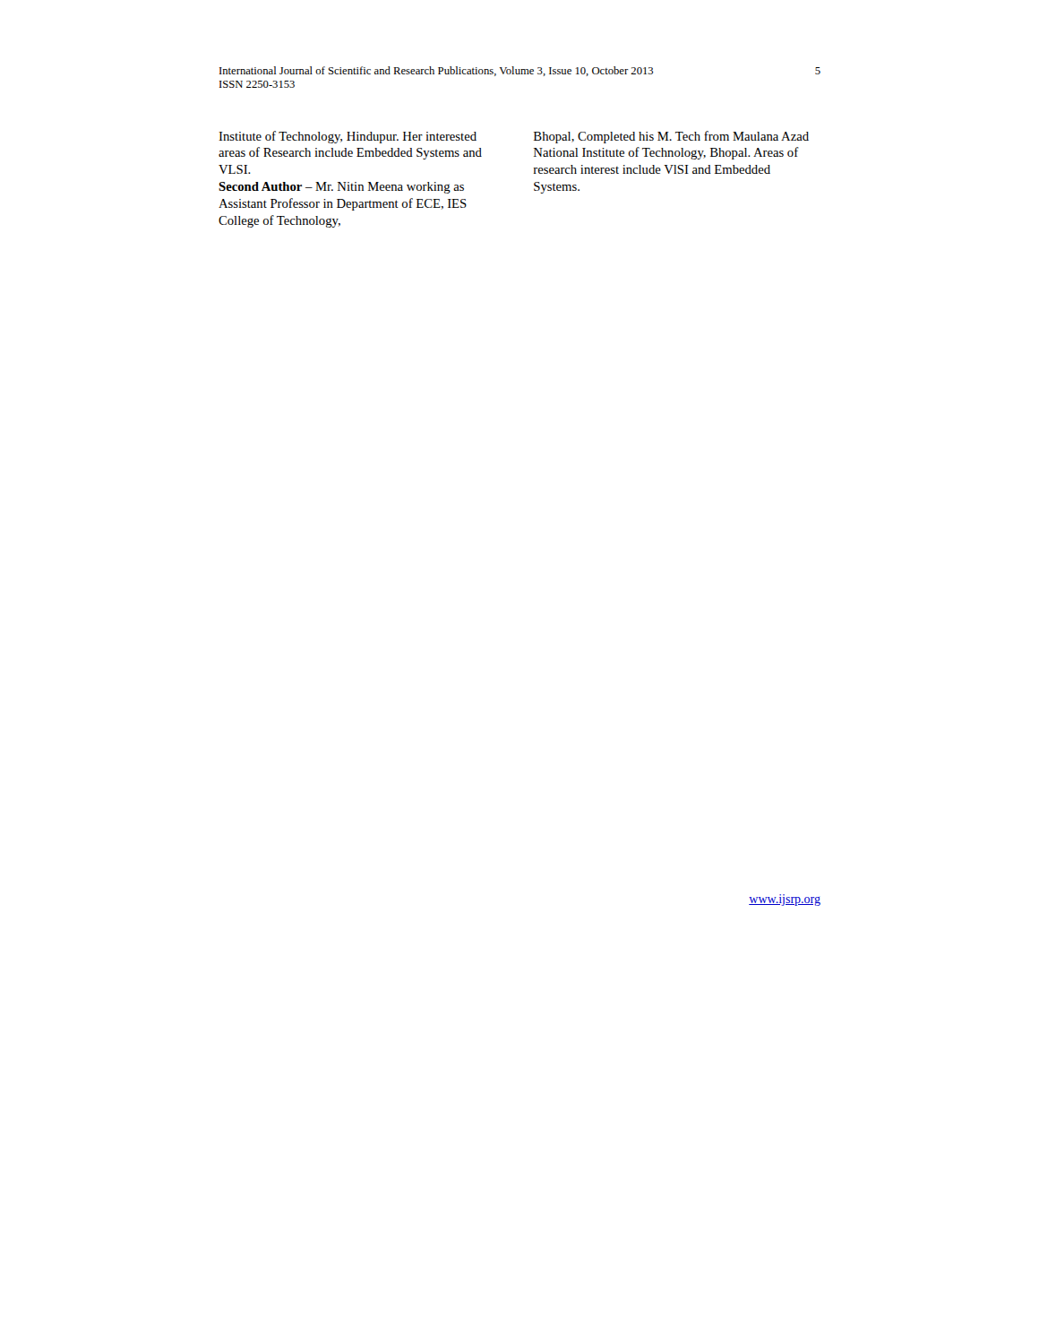International Journal of Scientific and Research Publications, Volume 3, Issue 10, October 2013
ISSN 2250-3153
5
Institute of Technology, Hindupur. Her interested areas of Research include Embedded Systems and VLSI.
Second Author – Mr. Nitin Meena working as Assistant Professor in Department of ECE, IES College of Technology,
Bhopal, Completed his M. Tech from Maulana Azad National Institute of Technology, Bhopal. Areas of research interest include VlSI and Embedded Systems.
www.ijsrp.org